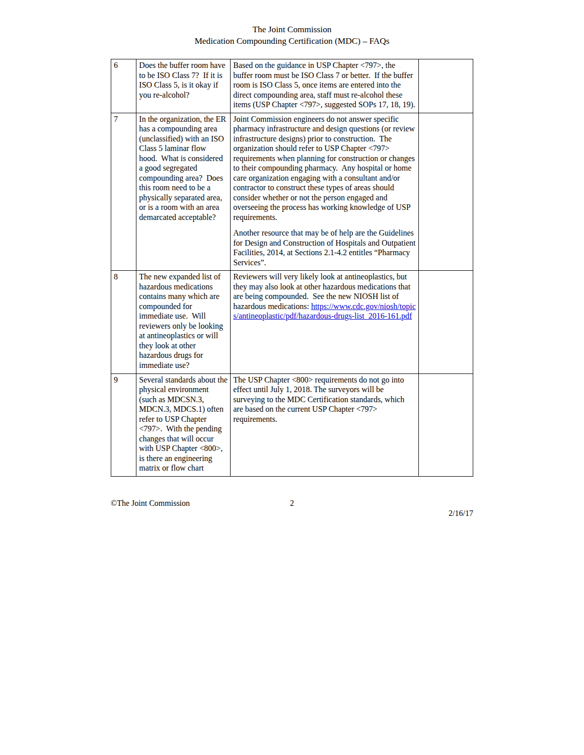The Joint Commission
Medication Compounding Certification (MDC) – FAQs
| 6 | Does the buffer room have to be ISO Class 7? If it is ISO Class 5, is it okay if you re-alcohol? | Based on the guidance in USP Chapter <797>, the buffer room must be ISO Class 7 or better. If the buffer room is ISO Class 5, once items are entered into the direct compounding area, staff must re-alcohol these items (USP Chapter <797>, suggested SOPs 17, 18, 19). | |
| 7 | In the organization, the ER has a compounding area (unclassified) with an ISO Class 5 laminar flow hood. What is considered a good segregated compounding area? Does this room need to be a physically separated area, or is a room with an area demarcated acceptable? | Joint Commission engineers do not answer specific pharmacy infrastructure and design questions (or review infrastructure designs) prior to construction. The organization should refer to USP Chapter <797> requirements when planning for construction or changes to their compounding pharmacy. Any hospital or home care organization engaging with a consultant and/or contractor to construct these types of areas should consider whether or not the person engaged and overseeing the process has working knowledge of USP requirements. Another resource that may be of help are the Guidelines for Design and Construction of Hospitals and Outpatient Facilities, 2014, at Sections 2.1-4.2 entitles “Pharmacy Services”. | |
| 8 | The new expanded list of hazardous medications contains many which are compounded for immediate use. Will reviewers only be looking at antineoplastics or will they look at other hazardous drugs for immediate use? | Reviewers will very likely look at antineoplastics, but they may also look at other hazardous medications that are being compounded. See the new NIOSH list of hazardous medications: https://www.cdc.gov/niosh/topics/antineoplastic/pdf/hazardous-drugs-list_2016-161.pdf | |
| 9 | Several standards about the physical environment (such as MDCSN.3, MDCN.3, MDCS.1) often refer to USP Chapter <797>. With the pending changes that will occur with USP Chapter <800>, is there an engineering matrix or flow chart | The USP Chapter <800> requirements do not go into effect until July 1, 2018. The surveyors will be surveying to the MDC Certification standards, which are based on the current USP Chapter <797> requirements. | |
©The Joint Commission
2
2/16/17